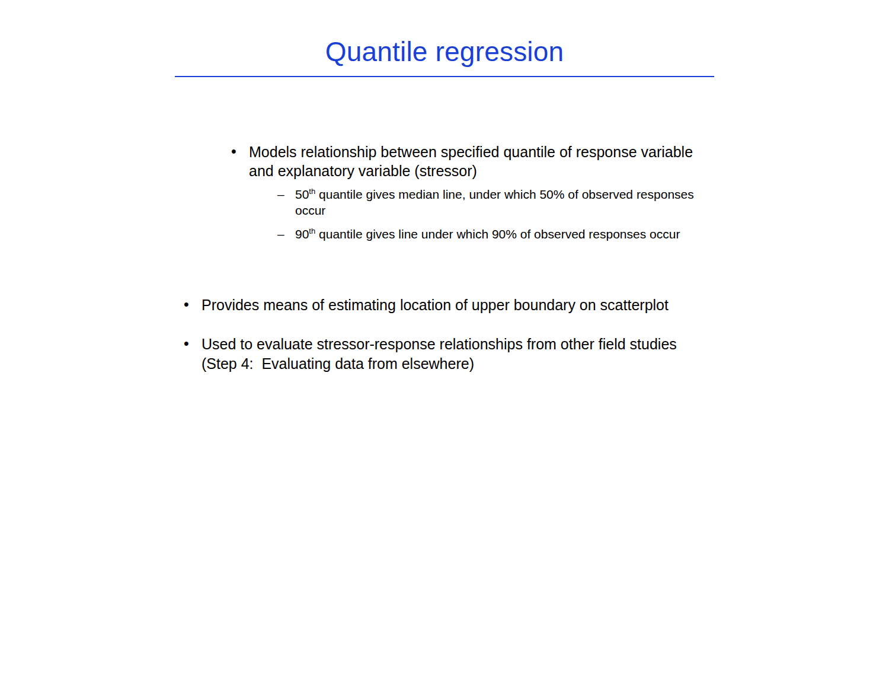Quantile regression
Models relationship between specified quantile of response variable and explanatory variable (stressor)
50th quantile gives median line, under which 50% of observed responses occur
90th quantile gives line under which 90% of observed responses occur
Provides means of estimating location of upper boundary on scatterplot
Used to evaluate stressor-response relationships from other field studies (Step 4: Evaluating data from elsewhere)